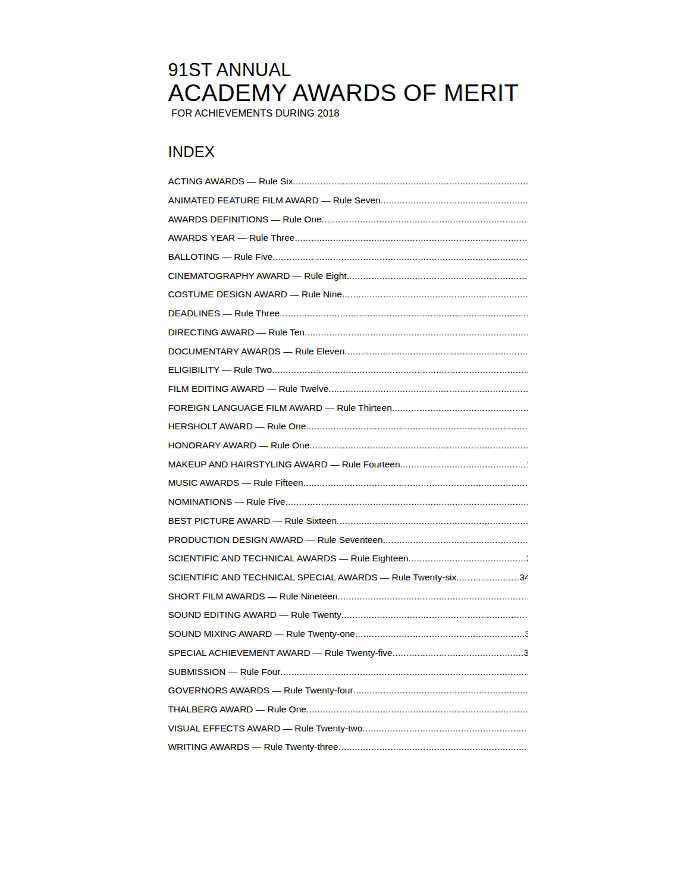91ST ANNUAL
ACADEMY AWARDS OF MERIT
FOR ACHIEVEMENTS DURING 2018
INDEX
ACTING AWARDS — Rule Six........................................................................................... 7
ANIMATED FEATURE FILM AWARD — Rule Seven....................................................... 7
AWARDS DEFINITIONS — Rule One............................................................................... 1
AWARDS YEAR — Rule Three........................................................................................ 4
BALLOTING — Rule Five................................................................................................... 6
CINEMATOGRAPHY AWARD — Rule Eight.................................................................... 10
COSTUME DESIGN AWARD — Rule Nine...................................................................... 10
DEADLINES — Rule Three................................................................................................. 4
DIRECTING AWARD — Rule Ten.................................................................................. 10
DOCUMENTARY AWARDS — Rule Eleven.................................................................... 11
ELIGIBILITY — Rule Two.................................................................................................... 2
FILM EDITING AWARD — Rule Twelve........................................................................... 16
FOREIGN LANGUAGE FILM AWARD — Rule Thirteen.................................................. 16
HERSHOLT AWARD — Rule One.................................................................................... 1
HONORARY AWARD — Rule One................................................................................... 1
MAKEUP AND HAIRSTYLING AWARD — Rule Fourteen.............................................. 19
MUSIC AWARDS — Rule Fifteen................................................................................... 20
NOMINATIONS — Rule Five........................................................................................... 6
BEST PICTURE AWARD — Rule Sixteen......................................................................... 23
PRODUCTION DESIGN AWARD — Rule Seventeen..................................................... 24
SCIENTIFIC AND TECHNICAL AWARDS — Rule Eighteen........................................... 24
SCIENTIFIC AND TECHNICAL SPECIAL AWARDS — Rule Twenty-six....................... 34
SHORT FILM AWARDS — Rule Nineteen......................................................................... 26
SOUND EDITING AWARD — Rule Twenty...................................................................... 29
SOUND MIXING AWARD — Rule Twenty-one.............................................................. 30
SPECIAL ACHIEVEMENT AWARD — Rule Twenty-five................................................ 34
SUBMISSION — Rule Four................................................................................................ 5
GOVERNORS AWARDS — Rule Twenty-four................................................................ 33
THALBERG AWARD — Rule One..................................................................................... 1
VISUAL EFFECTS AWARD — Rule Twenty-two............................................................. 31
WRITING AWARDS — Rule Twenty-three......................................................................... 32